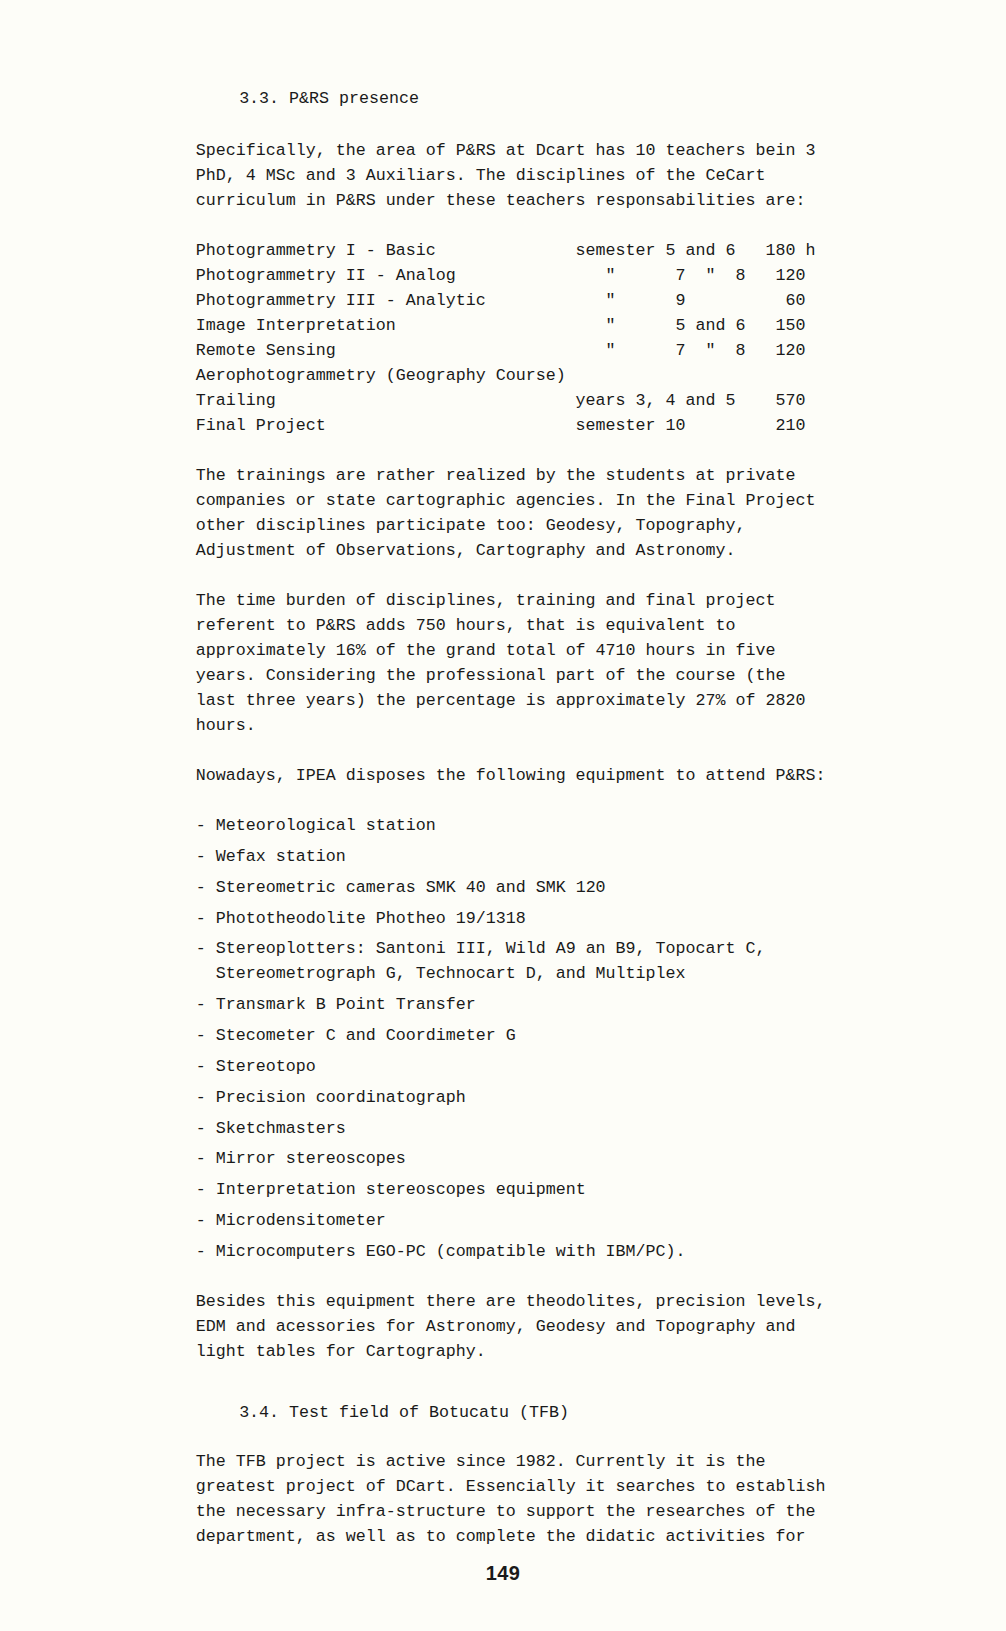3.3. P&RS presence
Specifically, the area of P&RS at Dcart has 10 teachers bein 3 PhD, 4 MSc and 3 Auxiliars. The disciplines of the CeCart curriculum in P&RS under these teachers responsabilities are:
Photogrammetry I - Basic              semester 5 and 6   180 h
Photogrammetry II - Analog               "      7  "  8   120
Photogrammetry III - Analytic            "      9          60
Image Interpretation                     "      5 and 6   150
Remote Sensing                           "      7  "  8   120
Aerophotogrammetry (Geography Course)
Trailing                              years 3, 4 and 5    570
Final Project                         semester 10         210
The trainings are rather realized by the students at private companies or state cartographic agencies. In the Final Project other disciplines participate too: Geodesy, Topography, Adjustment of Observations, Cartography and Astronomy.
The time burden of disciplines, training and final project referent to P&RS adds 750 hours, that is equivalent to approximately 16% of the grand total of 4710 hours in five years. Considering the professional part of the course (the last three years) the percentage is approximately 27% of 2820 hours.
Nowadays, IPEA disposes the following equipment to attend P&RS:
Meteorological station
Wefax station
Stereometric cameras SMK 40 and SMK 120
Phototheodolite Photheo 19/1318
Stereoplotters: Santoni III, Wild A9 an B9, Topocart C, Stereometrograph G, Technocart D, and Multiplex
Transmark B Point Transfer
Stecometer C and Coordimeter G
Stereotopo
Precision coordinatograph
Sketchmasters
Mirror stereoscopes
Interpretation stereoscopes equipment
Microdensitometer
Microcomputers EGO-PC (compatible with IBM/PC).
Besides this equipment there are theodolites, precision levels, EDM and acessories for Astronomy, Geodesy and Topography and light tables for Cartography.
3.4. Test field of Botucatu (TFB)
The TFB project is active since 1982. Currently it is the greatest project of DCart. Essencially it searches to establish the necessary infra-structure to support the researches of the department, as well as to complete the didatic activities for
149